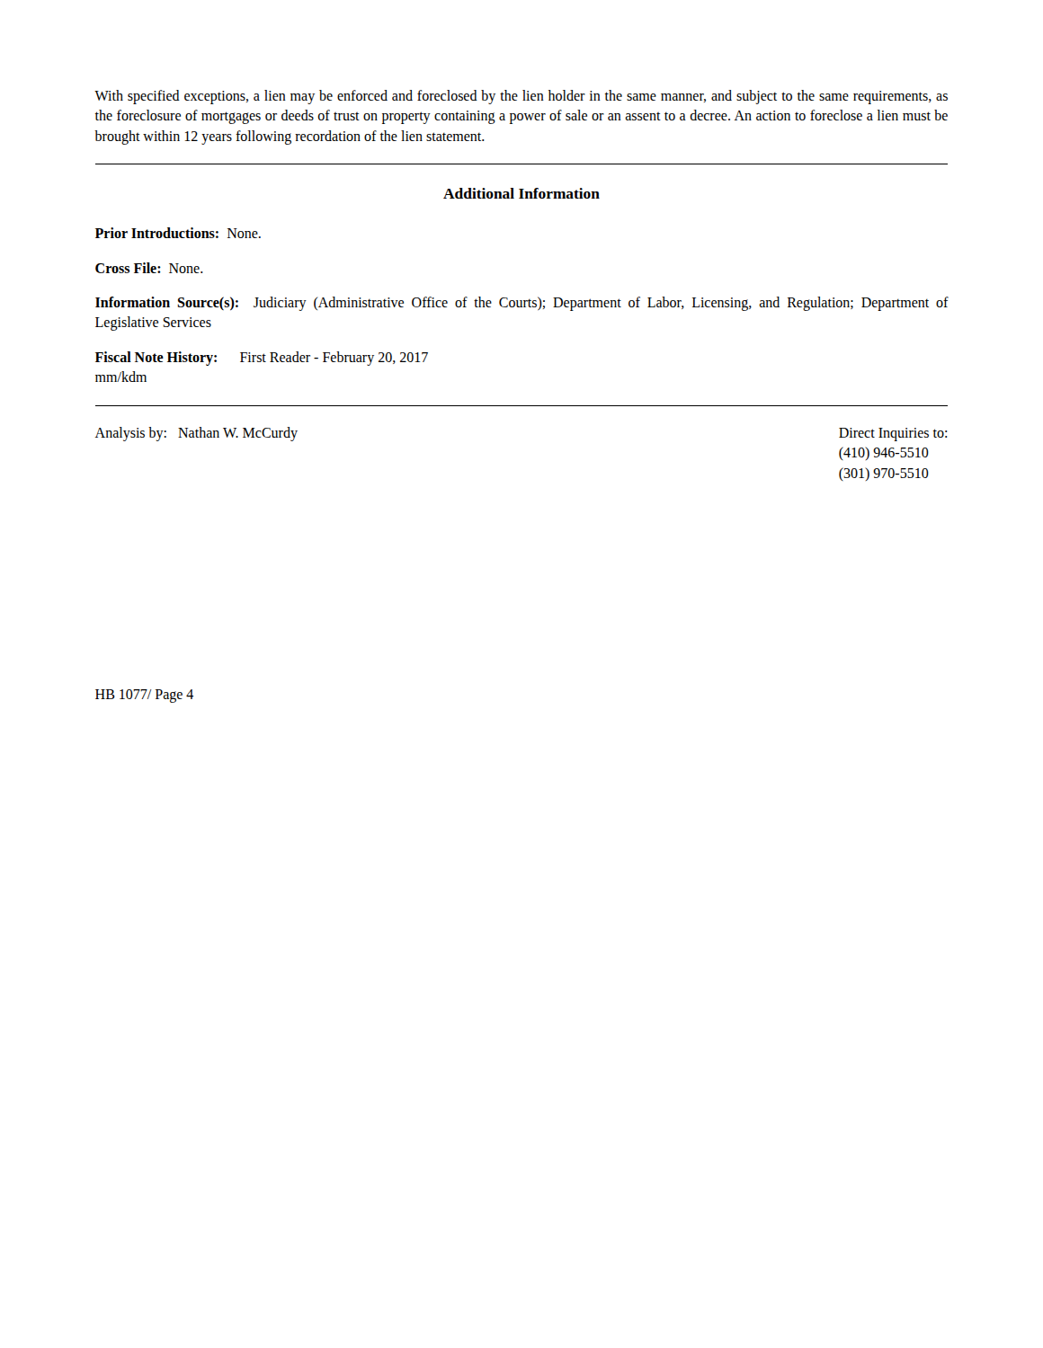With specified exceptions, a lien may be enforced and foreclosed by the lien holder in the same manner, and subject to the same requirements, as the foreclosure of mortgages or deeds of trust on property containing a power of sale or an assent to a decree. An action to foreclose a lien must be brought within 12 years following recordation of the lien statement.
Additional Information
Prior Introductions: None.
Cross File: None.
Information Source(s): Judiciary (Administrative Office of the Courts); Department of Labor, Licensing, and Regulation; Department of Legislative Services
Fiscal Note History: First Reader - February 20, 2017
mm/kdm
Analysis by: Nathan W. McCurdy
Direct Inquiries to:
(410) 946-5510
(301) 970-5510
HB 1077/ Page 4